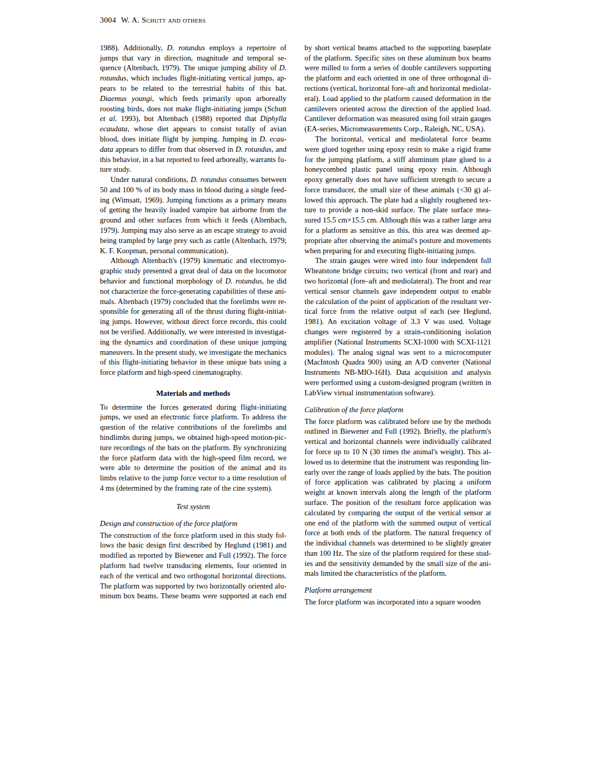3004 W. A. Schutt and others
1988). Additionally, D. rotundus employs a repertoire of jumps that vary in direction, magnitude and temporal sequence (Altenbach, 1979). The unique jumping ability of D. rotundus, which includes flight-initiating vertical jumps, appears to be related to the terrestrial habits of this bat. Diaemus youngi, which feeds primarily upon arboreally roosting birds, does not make flight-initiating jumps (Schutt et al. 1993), but Altenbach (1988) reported that Diphylla ecaudata, whose diet appears to consist totally of avian blood, does initiate flight by jumping. Jumping in D. ecaudata appears to differ from that observed in D. rotundus, and this behavior, in a bat reported to feed arboreally, warrants future study.
Under natural conditions, D. rotundus consumes between 50 and 100 % of its body mass in blood during a single feeding (Wimsatt, 1969). Jumping functions as a primary means of getting the heavily loaded vampire bat airborne from the ground and other surfaces from which it feeds (Altenbach, 1979). Jumping may also serve as an escape strategy to avoid being trampled by large prey such as cattle (Altenbach, 1979; K. F. Koopman, personal communication).
Although Altenbach's (1979) kinematic and electromyographic study presented a great deal of data on the locomotor behavior and functional morphology of D. rotundus, he did not characterize the force-generating capabilities of these animals. Altenbach (1979) concluded that the forelimbs were responsible for generating all of the thrust during flight-initiating jumps. However, without direct force records, this could not be verified. Additionally, we were interested in investigating the dynamics and coordination of these unique jumping maneuvers. In the present study, we investigate the mechanics of this flight-initiating behavior in these unique bats using a force platform and high-speed cinematography.
Materials and methods
To determine the forces generated during flight-initiating jumps, we used an electronic force platform. To address the question of the relative contributions of the forelimbs and hindlimbs during jumps, we obtained high-speed motion-picture recordings of the bats on the platform. By synchronizing the force platform data with the high-speed film record, we were able to determine the position of the animal and its limbs relative to the jump force vector to a time resolution of 4 ms (determined by the framing rate of the cine system).
Test system
Design and construction of the force platform
The construction of the force platform used in this study follows the basic design first described by Heglund (1981) and modified as reported by Biewener and Full (1992). The force platform had twelve transducing elements, four oriented in each of the vertical and two orthogonal horizontal directions. The platform was supported by two horizontally oriented aluminum box beams. These beams were supported at each end by short vertical beams attached to the supporting baseplate of the platform. Specific sites on these aluminum box beams were milled to form a series of double cantilevers supporting the platform and each oriented in one of three orthogonal directions (vertical, horizontal fore–aft and horizontal mediolateral). Load applied to the platform caused deformation in the cantilevers oriented across the direction of the applied load. Cantilever deformation was measured using foil strain gauges (EA-series, Micromeasurements Corp., Raleigh, NC, USA).
The horizontal, vertical and mediolateral force beams were glued together using epoxy resin to make a rigid frame for the jumping platform, a stiff aluminum plate glued to a honeycombed plastic panel using epoxy resin. Although epoxy generally does not have sufficient strength to secure a force transducer, the small size of these animals (<30 g) allowed this approach. The plate had a slightly roughened texture to provide a non-skid surface. The plate surface measured 15.5 cm×15.5 cm. Although this was a rather large area for a platform as sensitive as this, this area was deemed appropriate after observing the animal's posture and movements when preparing for and executing flight-initiating jumps.
The strain gauges were wired into four independent full Wheatstone bridge circuits; two vertical (front and rear) and two horizontal (fore–aft and mediolateral). The front and rear vertical sensor channels gave independent output to enable the calculation of the point of application of the resultant vertical force from the relative output of each (see Heglund, 1981). An excitation voltage of 3.3 V was used. Voltage changes were registered by a strain-conditioning isolation amplifier (National Instruments SCXI-1000 with SCXI-1121 modules). The analog signal was sent to a microcomputer (MacIntosh Quadra 900) using an A/D converter (National Instruments NB-MIO-16H). Data acquisition and analysis were performed using a custom-designed program (written in LabView virtual instrumentation software).
Calibration of the force platform
The force platform was calibrated before use by the methods outlined in Biewener and Full (1992). Briefly, the platform's vertical and horizontal channels were individually calibrated for force up to 10 N (30 times the animal's weight). This allowed us to determine that the instrument was responding linearly over the range of loads applied by the bats. The position of force application was calibrated by placing a uniform weight at known intervals along the length of the platform surface. The position of the resultant force application was calculated by comparing the output of the vertical sensor at one end of the platform with the summed output of vertical force at both ends of the platform. The natural frequency of the individual channels was determined to be slightly greater than 100 Hz. The size of the platform required for these studies and the sensitivity demanded by the small size of the animals limited the characteristics of the platform.
Platform arrangement
The force platform was incorporated into a square wooden